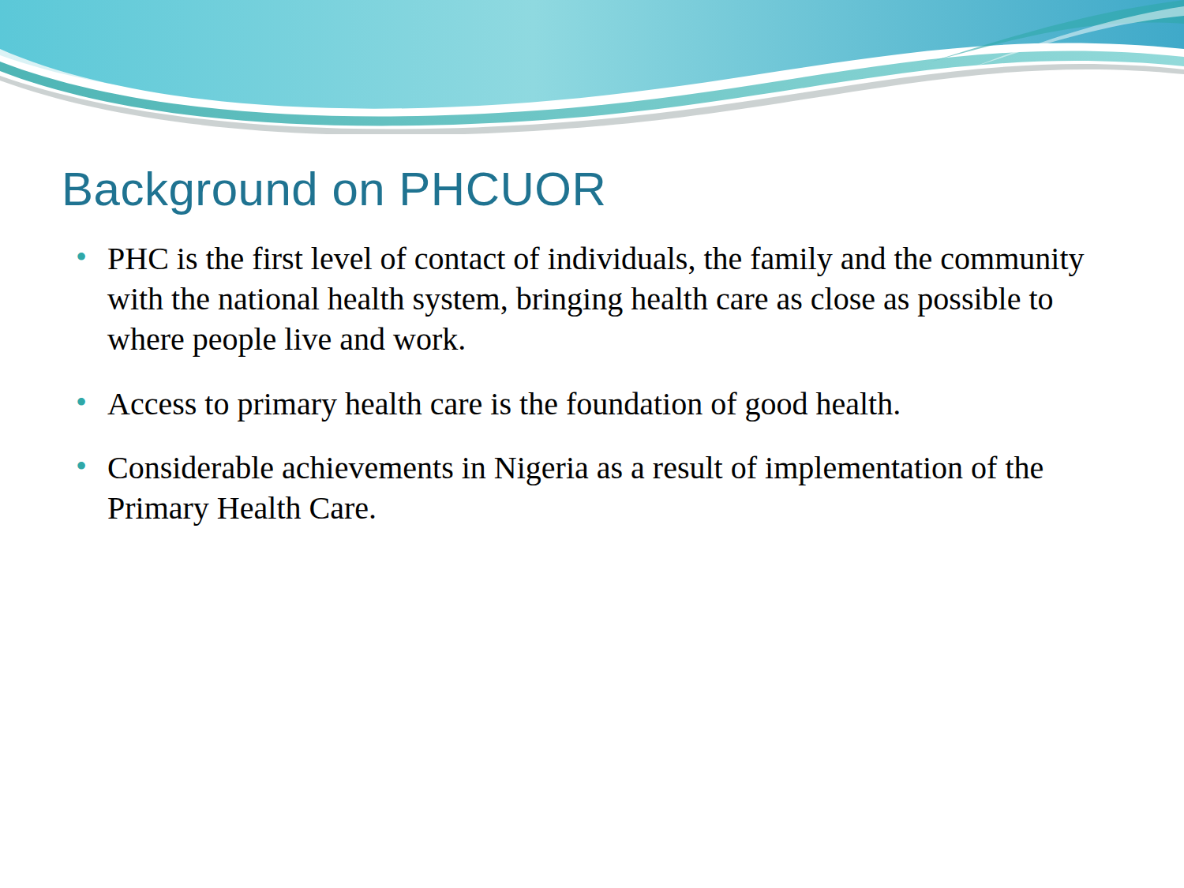Background on PHCUOR
PHC is the first level of contact of individuals, the family and the community with the national health system, bringing health care as close as possible to where people live and work.
Access to primary health care is the foundation of good health.
Considerable achievements in Nigeria as a result of implementation of the Primary Health Care.